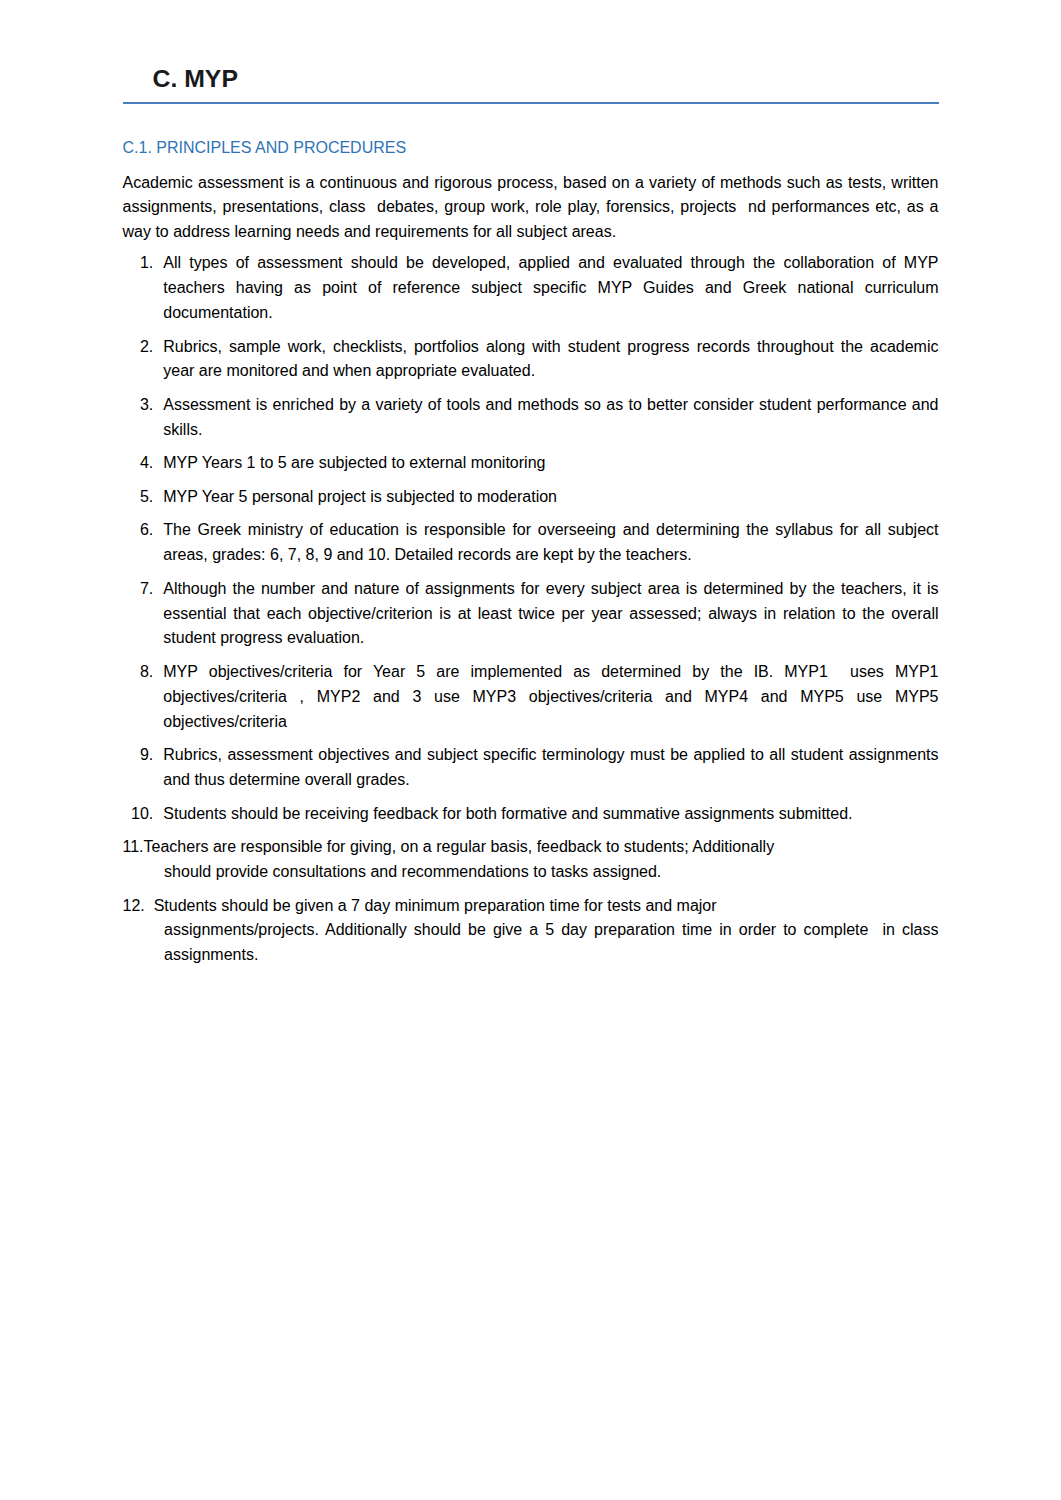C. MYP
C.1. PRINCIPLES AND PROCEDURES
Academic assessment is a continuous and rigorous process, based on a variety of methods such as tests, written assignments, presentations, class debates, group work, role play, forensics, projects nd performances etc, as a way to address learning needs and requirements for all subject areas.
All types of assessment should be developed, applied and evaluated through the collaboration of MYP teachers having as point of reference subject specific MYP Guides and Greek national curriculum documentation.
Rubrics, sample work, checklists, portfolios along with student progress records throughout the academic year are monitored and when appropriate evaluated.
Assessment is enriched by a variety of tools and methods so as to better consider student performance and skills.
MYP Years 1 to 5 are subjected to external monitoring
MYP Year 5 personal project is subjected to moderation
The Greek ministry of education is responsible for overseeing and determining the syllabus for all subject areas, grades: 6, 7, 8, 9 and 10. Detailed records are kept by the teachers.
Although the number and nature of assignments for every subject area is determined by the teachers, it is essential that each objective/criterion is at least twice per year assessed; always in relation to the overall student progress evaluation.
MYP objectives/criteria for Year 5 are implemented as determined by the IB. MYP1 uses MYP1 objectives/criteria , MYP2 and 3 use MYP3 objectives/criteria and MYP4 and MYP5 use MYP5 objectives/criteria
Rubrics, assessment objectives and subject specific terminology must be applied to all student assignments and thus determine overall grades.
Students should be receiving feedback for both formative and summative assignments submitted.
11.Teachers are responsible for giving, on a regular basis, feedback to students; Additionally should provide consultations and recommendations to tasks assigned.
12. Students should be given a 7 day minimum preparation time for tests and major assignments/projects. Additionally should be give a 5 day preparation time in order to complete in class assignments.